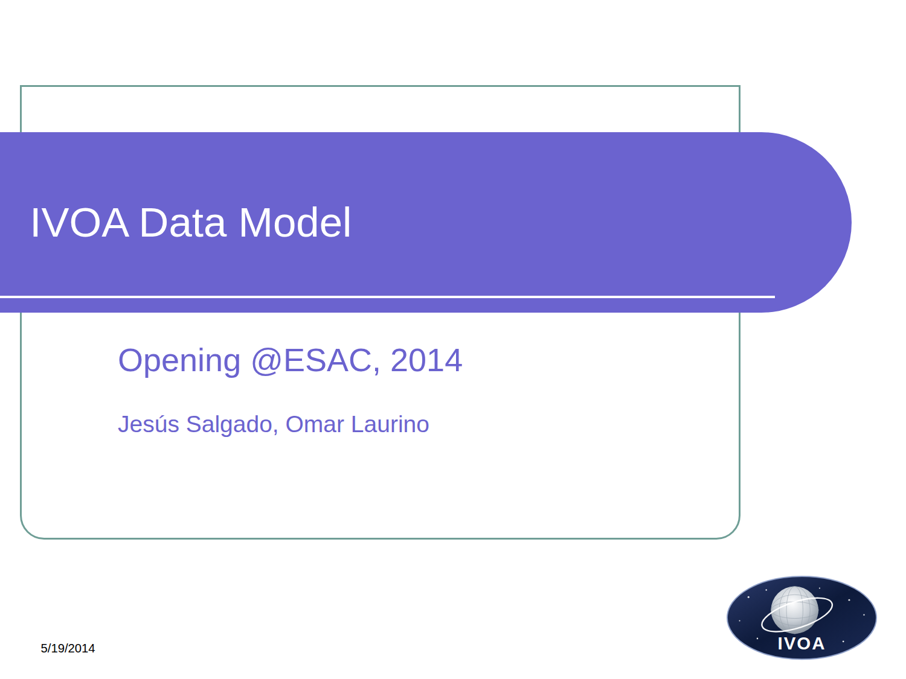IVOA Data Model
Opening @ESAC, 2014
Jesús Salgado, Omar Laurino
5/19/2014
IVOA logo IVOA